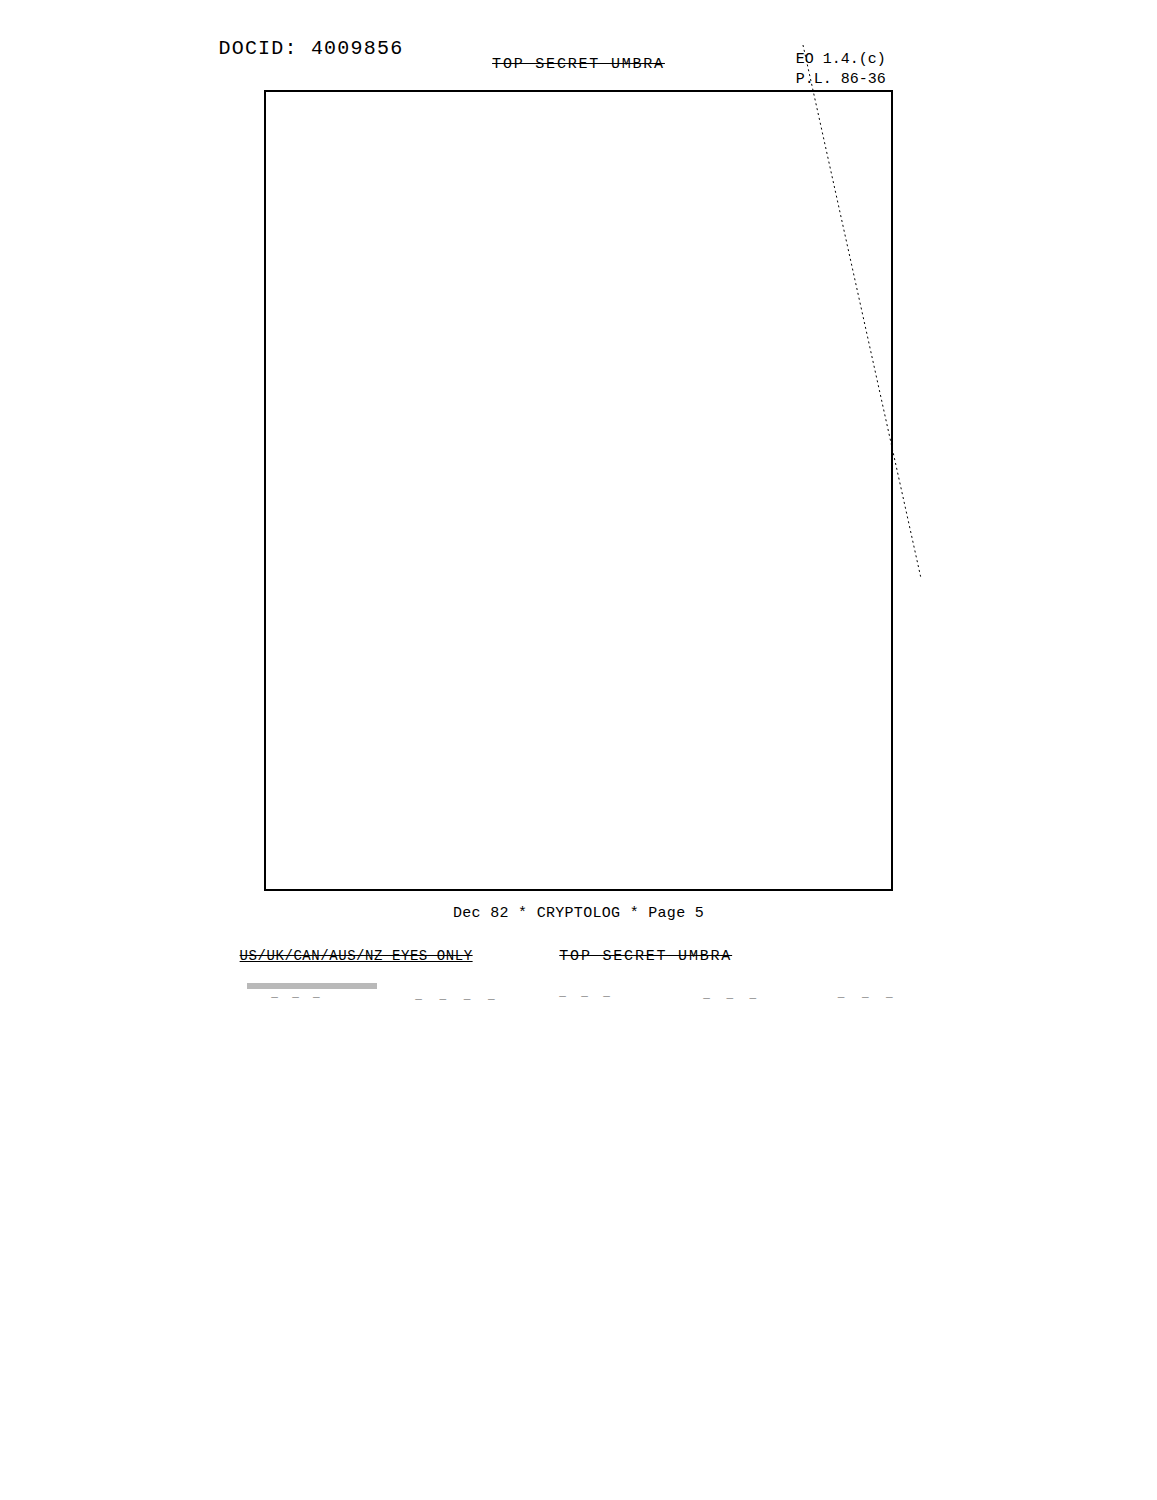DOCID: 4009856
TOP SECRET UMBRA
EO 1.4.(c)
P.L. 86-36
Dec 82 * CRYPTOLOG * Page 5
US/UK/CAN/AUS/NZ EYES ONLY
TOP SECRET UMBRA
— — — — — — — — — — — — — — — —